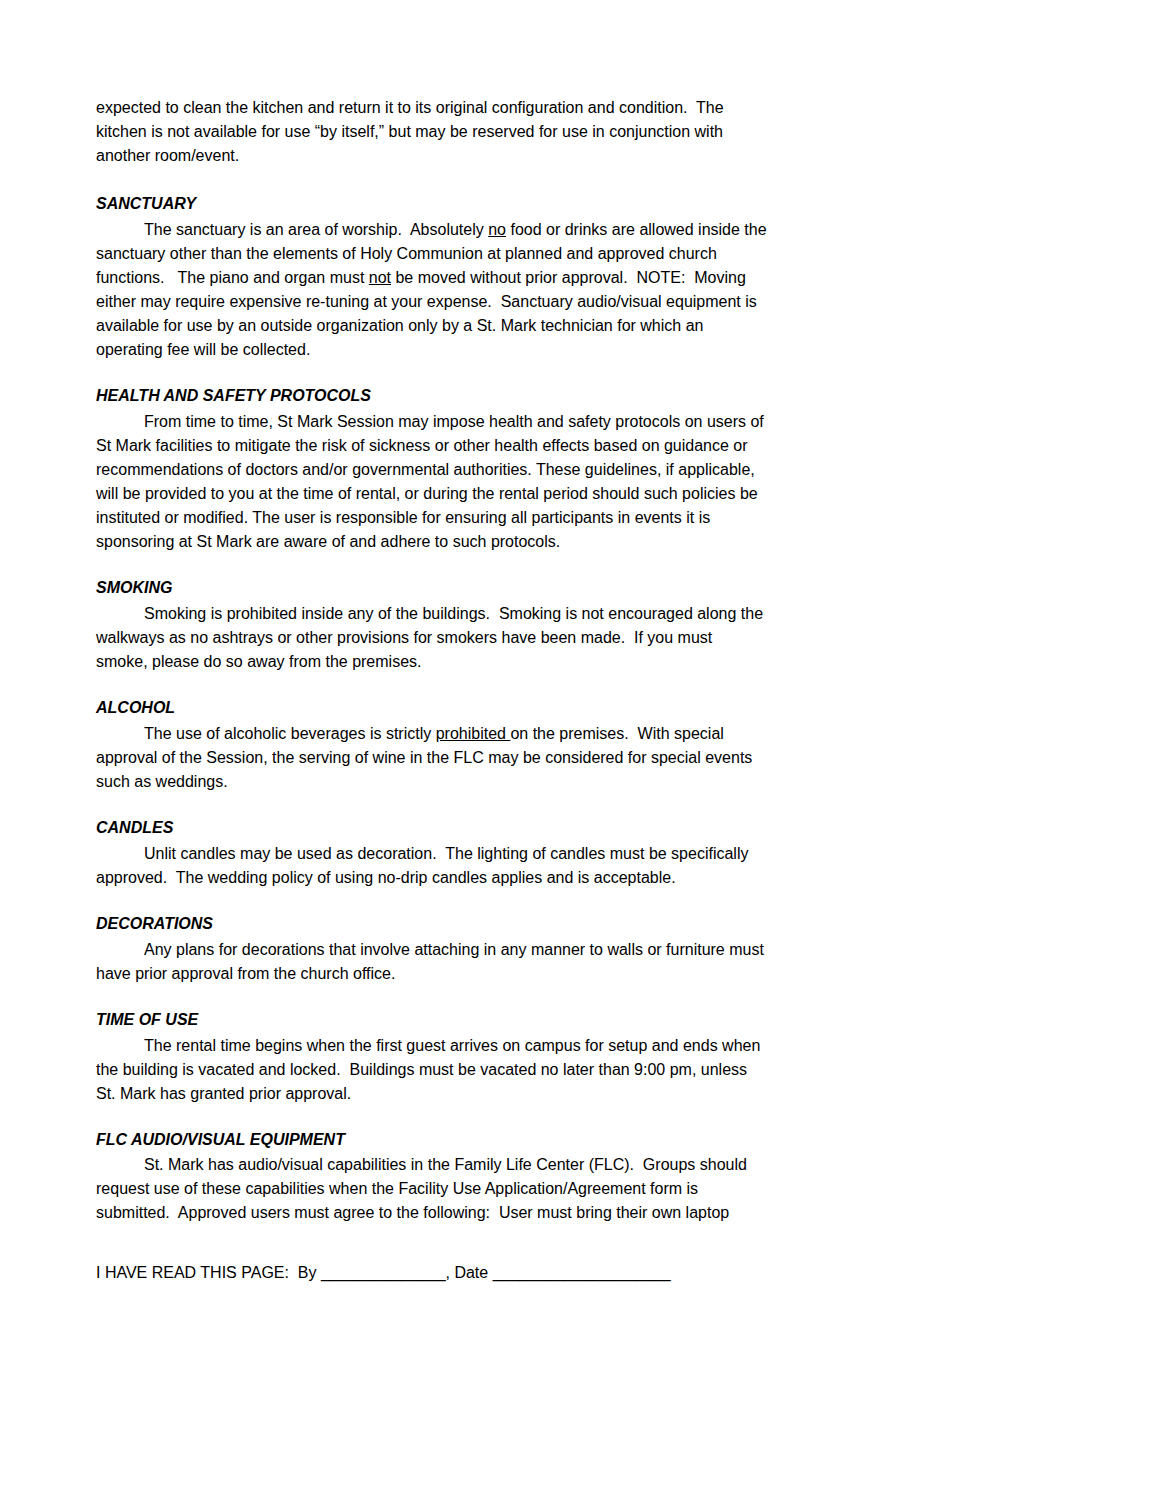expected to clean the kitchen and return it to its original configuration and condition. The kitchen is not available for use “by itself,” but may be reserved for use in conjunction with another room/event.
SANCTUARY
The sanctuary is an area of worship. Absolutely no food or drinks are allowed inside the sanctuary other than the elements of Holy Communion at planned and approved church functions. The piano and organ must not be moved without prior approval. NOTE: Moving either may require expensive re-tuning at your expense. Sanctuary audio/visual equipment is available for use by an outside organization only by a St. Mark technician for which an operating fee will be collected.
HEALTH AND SAFETY PROTOCOLS
From time to time, St Mark Session may impose health and safety protocols on users of St Mark facilities to mitigate the risk of sickness or other health effects based on guidance or recommendations of doctors and/or governmental authorities. These guidelines, if applicable, will be provided to you at the time of rental, or during the rental period should such policies be instituted or modified. The user is responsible for ensuring all participants in events it is sponsoring at St Mark are aware of and adhere to such protocols.
SMOKING
Smoking is prohibited inside any of the buildings. Smoking is not encouraged along the walkways as no ashtrays or other provisions for smokers have been made. If you must smoke, please do so away from the premises.
ALCOHOL
The use of alcoholic beverages is strictly prohibited on the premises. With special approval of the Session, the serving of wine in the FLC may be considered for special events such as weddings.
CANDLES
Unlit candles may be used as decoration. The lighting of candles must be specifically approved. The wedding policy of using no-drip candles applies and is acceptable.
DECORATIONS
Any plans for decorations that involve attaching in any manner to walls or furniture must have prior approval from the church office.
TIME OF USE
The rental time begins when the first guest arrives on campus for setup and ends when the building is vacated and locked. Buildings must be vacated no later than 9:00 pm, unless St. Mark has granted prior approval.
FLC AUDIO/VISUAL EQUIPMENT
St. Mark has audio/visual capabilities in the Family Life Center (FLC). Groups should request use of these capabilities when the Facility Use Application/Agreement form is submitted. Approved users must agree to the following: User must bring their own laptop
I HAVE READ THIS PAGE: By ______________, Date ____________________